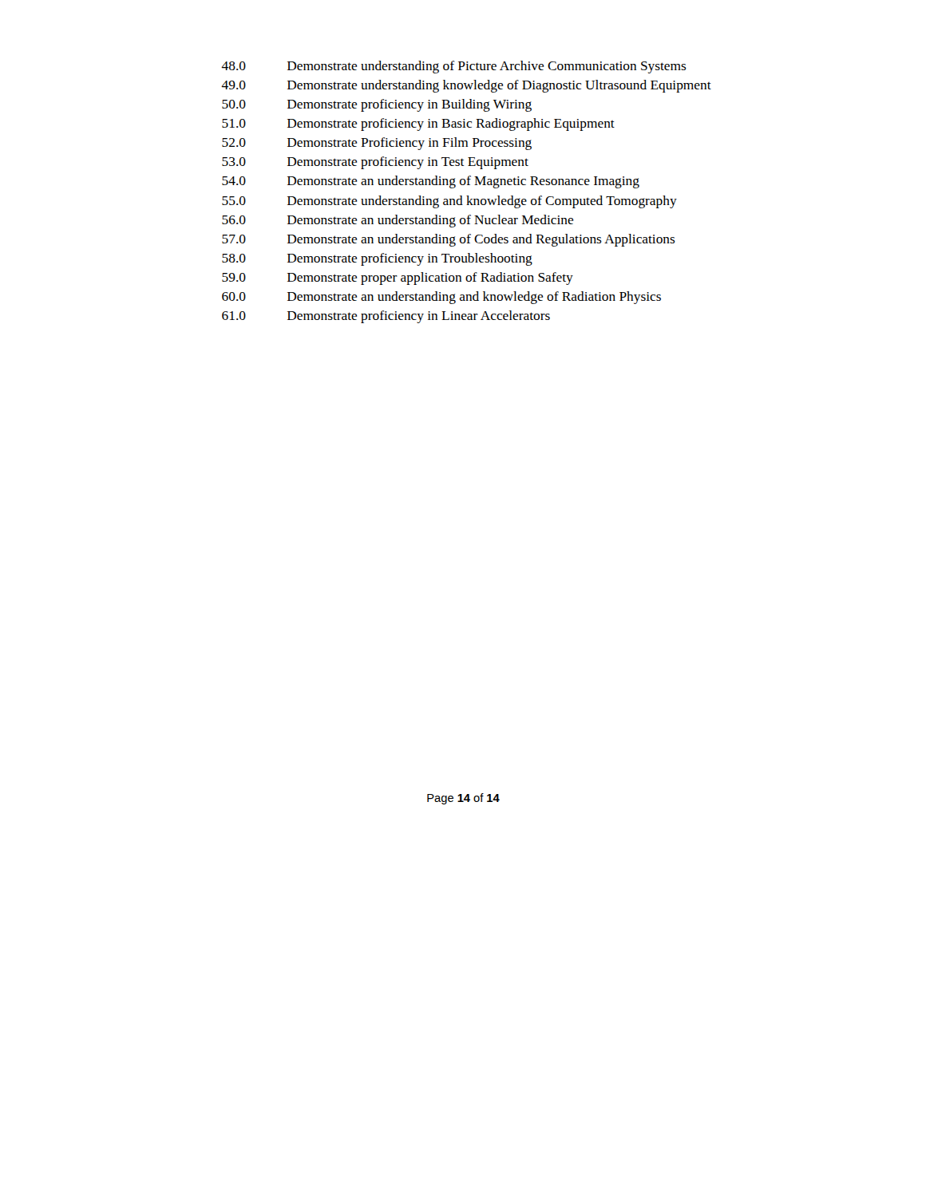| 48.0 | Demonstrate understanding of Picture Archive Communication Systems |
| 49.0 | Demonstrate understanding knowledge of Diagnostic Ultrasound Equipment |
| 50.0 | Demonstrate proficiency in Building Wiring |
| 51.0 | Demonstrate proficiency in Basic Radiographic Equipment |
| 52.0 | Demonstrate Proficiency in Film Processing |
| 53.0 | Demonstrate proficiency in Test Equipment |
| 54.0 | Demonstrate an understanding of Magnetic Resonance Imaging |
| 55.0 | Demonstrate understanding and knowledge of Computed Tomography |
| 56.0 | Demonstrate an understanding of Nuclear Medicine |
| 57.0 | Demonstrate an understanding of Codes and Regulations Applications |
| 58.0 | Demonstrate proficiency in Troubleshooting |
| 59.0 | Demonstrate proper application of Radiation Safety |
| 60.0 | Demonstrate an understanding and knowledge of Radiation Physics |
| 61.0 | Demonstrate proficiency in Linear Accelerators |
Page 14 of 14